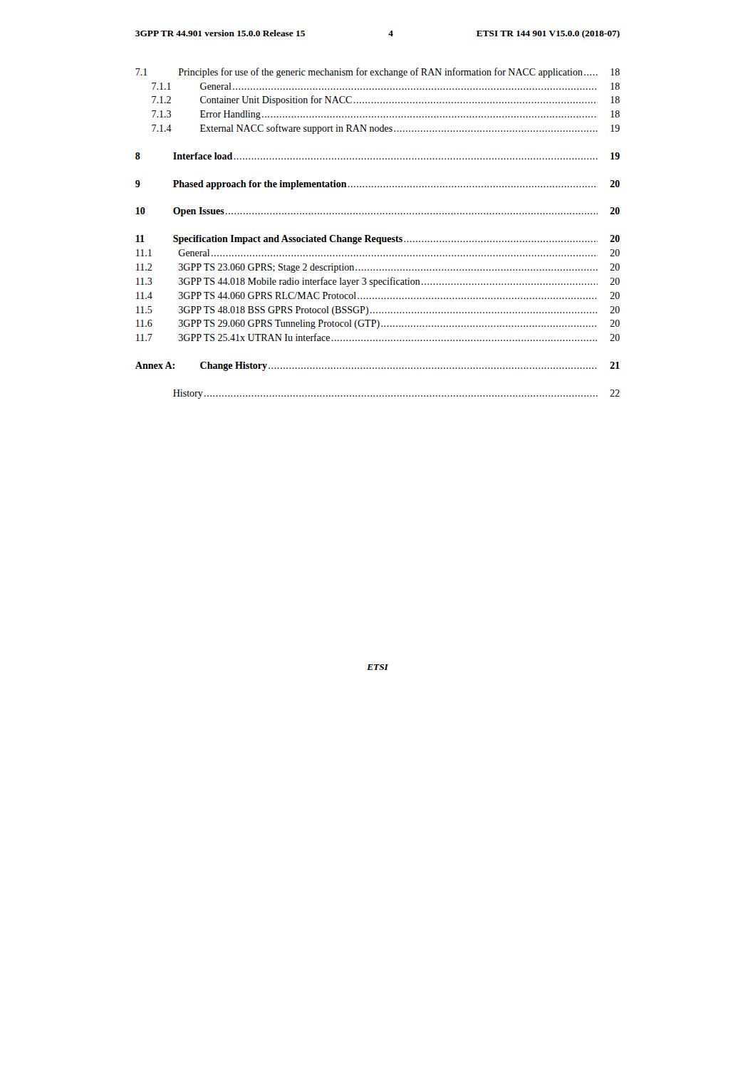3GPP TR 44.901 version 15.0.0 Release 15
4
ETSI TR 144 901 V15.0.0 (2018-07)
7.1 Principles for use of the generic mechanism for exchange of RAN information for NACC application......... 18
7.1.1 General.............................................................................................................................................. 18
7.1.2 Container Unit Disposition for NACC....................................................................................................... 18
7.1.3 Error Handling................................................................................................................................. 18
7.1.4 External NACC software support in RAN nodes....................................................................................... 19
8 Interface load............................................................................................................................................. 19
9 Phased approach for the implementation.............................................................................................. 20
10 Open Issues.............................................................................................................................................. 20
11 Specification Impact and Associated Change Requests........................................................................ 20
11.1 General.................................................................................................................................................. 20
11.23GPP TS 23.060 GPRS; Stage 2 description................................................................................................. 20
11.33GPP TS 44.018 Mobile radio interface layer 3 specification......................................................................... 20
11.43GPP TS 44.060 GPRS RLC/MAC Protocol................................................................................................. 20
11.53GPP TS 48.018 BSS GPRS Protocol (BSSGP)................................................................................................. 20
11.63GPP TS 29.060 GPRS Tunneling Protocol (GTP)................................................................................................. 20
11.73GPP TS 25.41x UTRAN Iu interface................................................................................................. 20
Annex A: Change History................................................................................................................. 21
History................................................................................................................................................................. 22
ETSI